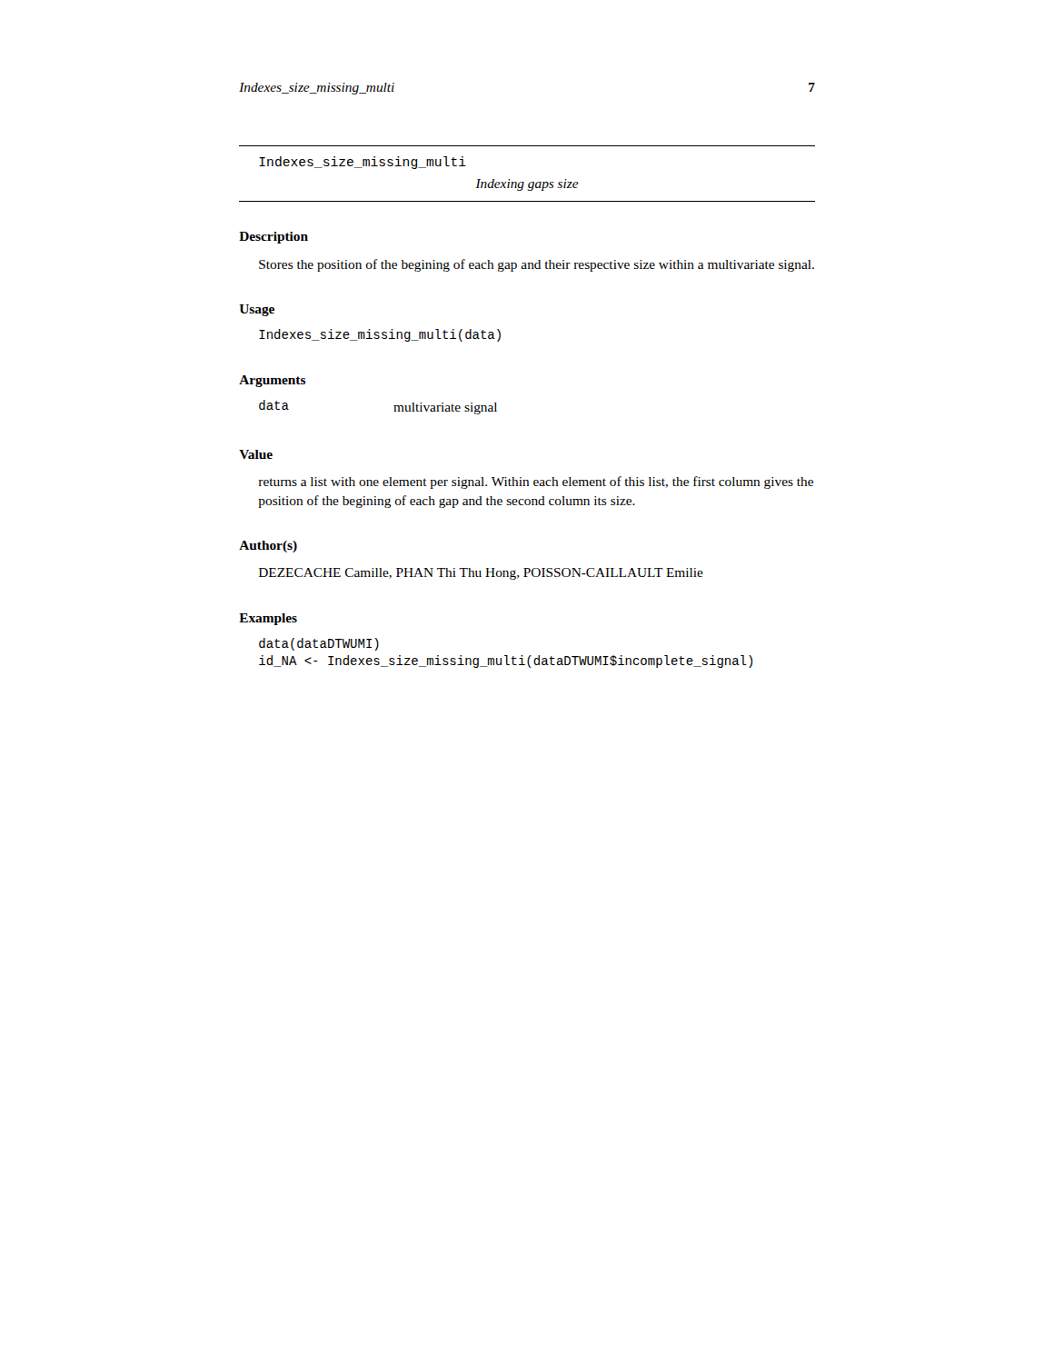Indexes_size_missing_multi 7
Indexes_size_missing_multi
Indexing gaps size
Description
Stores the position of the begining of each gap and their respective size within a multivariate signal.
Usage
Indexes_size_missing_multi(data)
Arguments
| data | multivariate signal |
Value
returns a list with one element per signal. Within each element of this list, the first column gives the position of the begining of each gap and the second column its size.
Author(s)
DEZECACHE Camille, PHAN Thi Thu Hong, POISSON-CAILLAULT Emilie
Examples
data(dataDTWUMI)
id_NA <- Indexes_size_missing_multi(dataDTWUMI$incomplete_signal)